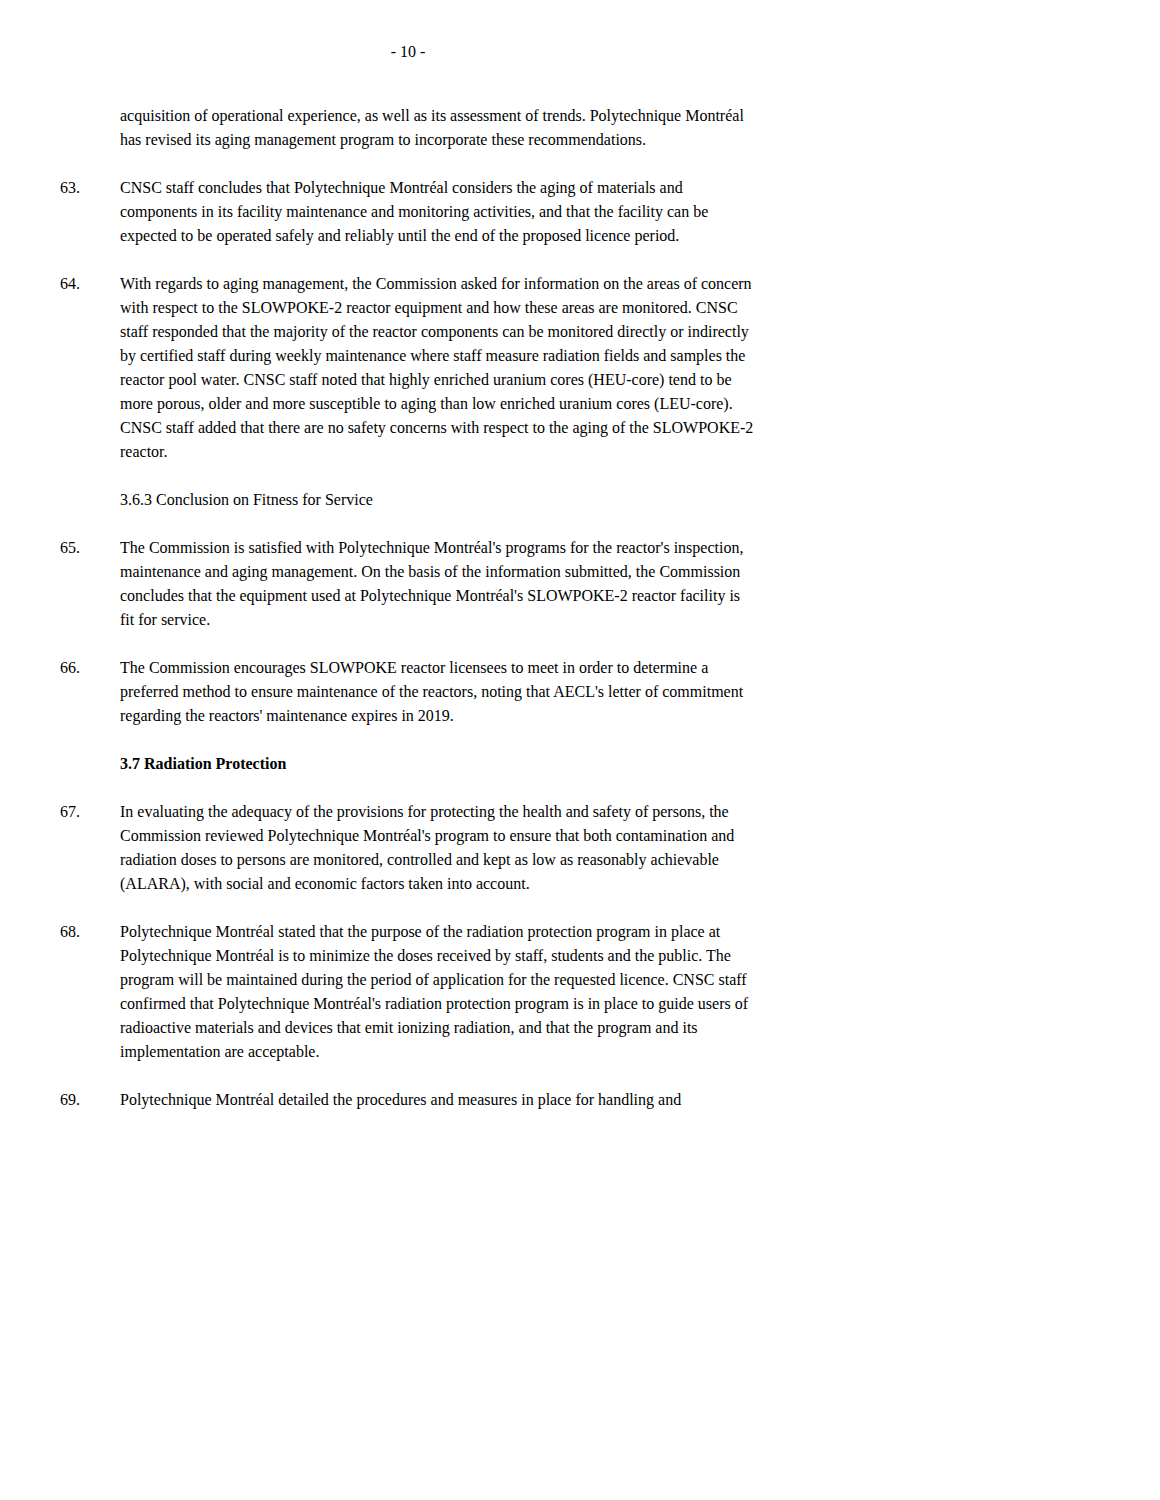- 10 -
acquisition of operational experience, as well as its assessment of trends. Polytechnique Montréal has revised its aging management program to incorporate these recommendations.
63.
CNSC staff concludes that Polytechnique Montréal considers the aging of materials and components in its facility maintenance and monitoring activities, and that the facility can be expected to be operated safely and reliably until the end of the proposed licence period.
64.
With regards to aging management, the Commission asked for information on the areas of concern with respect to the SLOWPOKE-2 reactor equipment and how these areas are monitored. CNSC staff responded that the majority of the reactor components can be monitored directly or indirectly by certified staff during weekly maintenance where staff measure radiation fields and samples the reactor pool water. CNSC staff noted that highly enriched uranium cores (HEU-core) tend to be more porous, older and more susceptible to aging than low enriched uranium cores (LEU-core). CNSC staff added that there are no safety concerns with respect to the aging of the SLOWPOKE-2 reactor.
3.6.3 Conclusion on Fitness for Service
65.
The Commission is satisfied with Polytechnique Montréal's programs for the reactor's inspection, maintenance and aging management. On the basis of the information submitted, the Commission concludes that the equipment used at Polytechnique Montréal's SLOWPOKE-2 reactor facility is fit for service.
66.
The Commission encourages SLOWPOKE reactor licensees to meet in order to determine a preferred method to ensure maintenance of the reactors, noting that AECL's letter of commitment regarding the reactors' maintenance expires in 2019.
3.7 Radiation Protection
67.
In evaluating the adequacy of the provisions for protecting the health and safety of persons, the Commission reviewed Polytechnique Montréal's program to ensure that both contamination and radiation doses to persons are monitored, controlled and kept as low as reasonably achievable (ALARA), with social and economic factors taken into account.
68.
Polytechnique Montréal stated that the purpose of the radiation protection program in place at Polytechnique Montréal is to minimize the doses received by staff, students and the public. The program will be maintained during the period of application for the requested licence. CNSC staff confirmed that Polytechnique Montréal's radiation protection program is in place to guide users of radioactive materials and devices that emit ionizing radiation, and that the program and its implementation are acceptable.
69.
Polytechnique Montréal detailed the procedures and measures in place for handling and